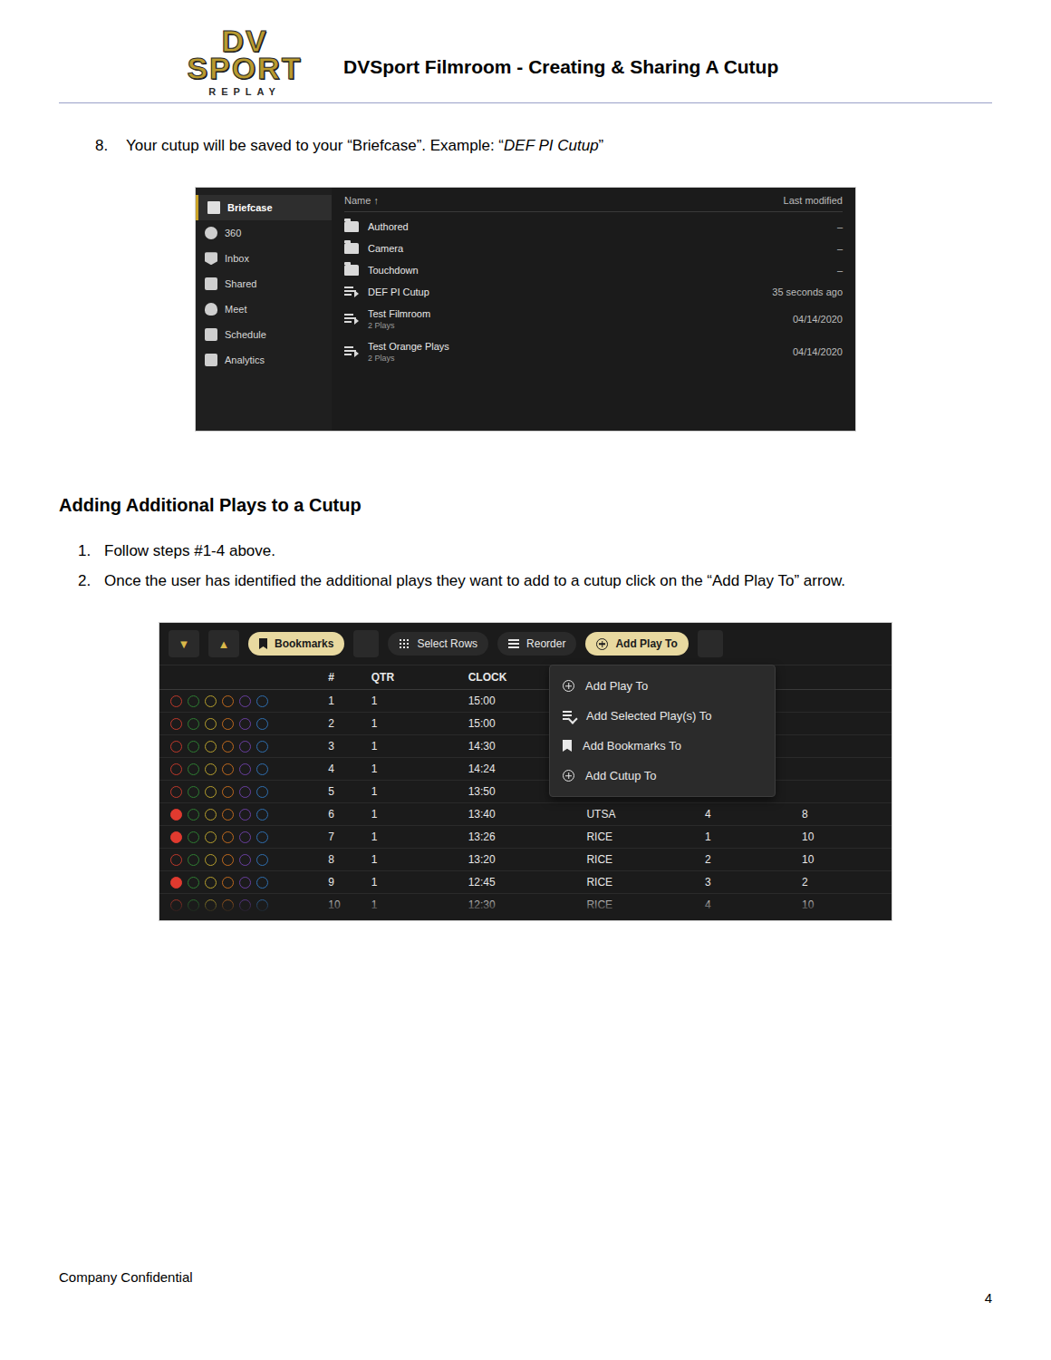DV
SPORT
REPLAY
DVSport Filmroom - Creating & Sharing A Cutup
Your cutup will be saved to your “Briefcase”. Example: “DEF PI Cutup”
Briefcase
360
Inbox
Shared
Meet
Schedule
Analytics
Name ↑ Last modified
Authored
–
Camera
–
Touchdown
–
DEF PI Cutup
35 seconds ago
Test Filmroom
2 Plays
04/14/2020
Test Orange Plays
2 Plays
04/14/2020
Adding Additional Plays to a Cutup
Follow steps #1-4 above.
Once the user has identified the additional plays they want to add to a cutup click on the “Add Play To” arrow.
▼
▲
Bookmarks
Select Rows
Reorder
Add Play To
Add Play To
Add Selected Play(s) To
Add Bookmarks To
Add Cutup To
| | # | QTR | CLOCK | POSS | | |
| --- | --- | --- | --- | --- | --- | --- |
| | 1 | 1 | 15:00 | RICE | | |
| | 2 | 1 | 15:00 | UTSA | | |
| | 3 | 1 | 14:30 | UTSA | | |
| | 4 | 1 | 14:24 | UTSA | | |
| | 5 | 1 | 13:50 | UTSA | | |
| | 6 | 1 | 13:40 | UTSA | 4 | 8 |
| | 7 | 1 | 13:26 | RICE | 1 | 10 |
| | 8 | 1 | 13:20 | RICE | 2 | 10 |
| | 9 | 1 | 12:45 | RICE | 3 | 2 |
| | 10 | 1 | 12:30 | RICE | 4 | 10 |
Company Confidential
4